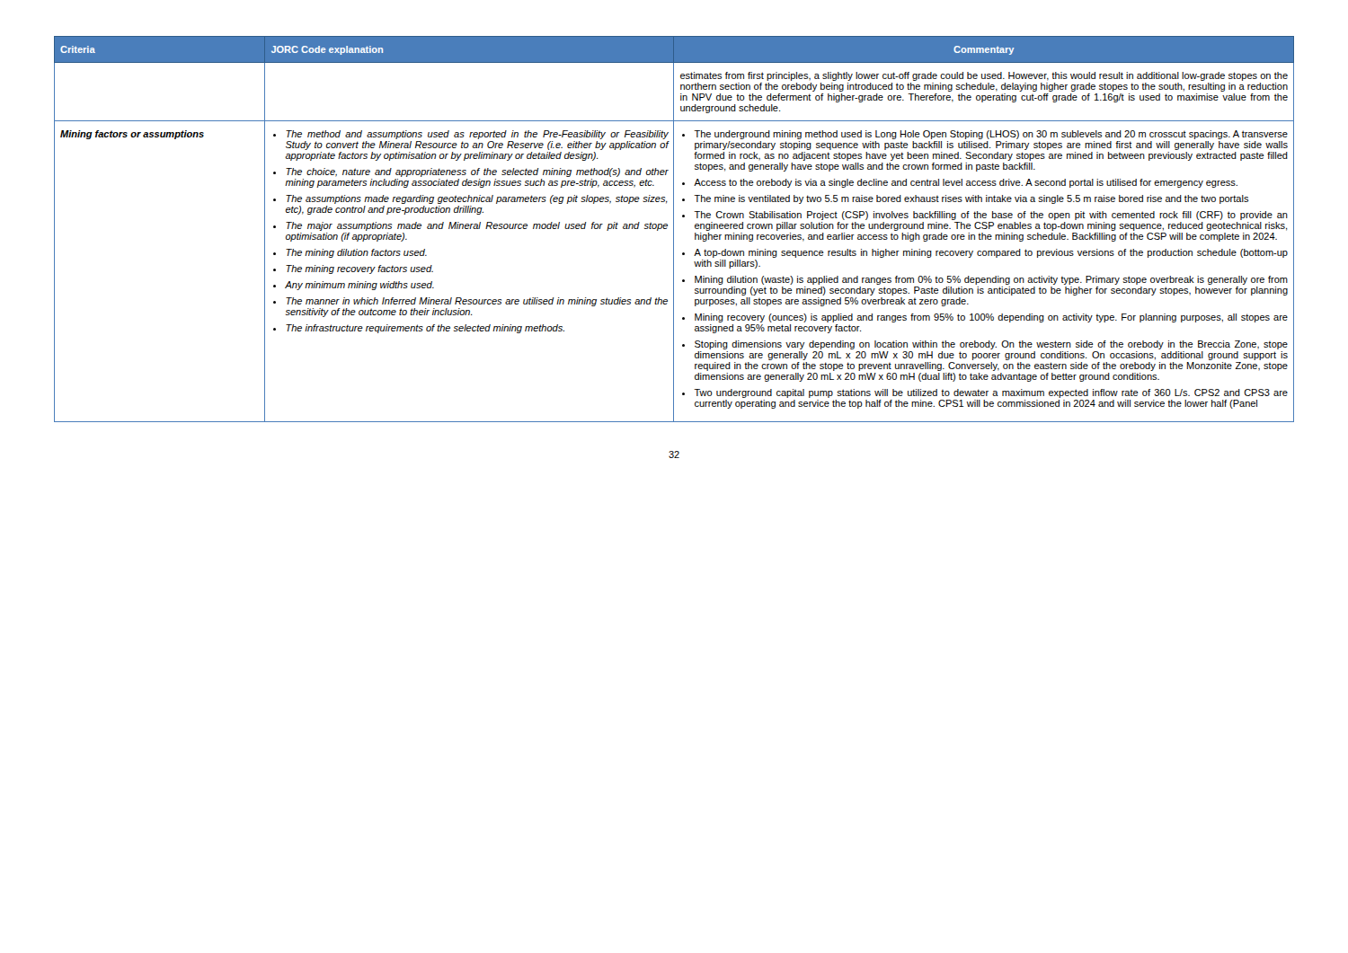| Criteria | JORC Code explanation | Commentary |
| --- | --- | --- |
| | | estimates from first principles, a slightly lower cut-off grade could be used. However, this would result in additional low-grade stopes on the northern section of the orebody being introduced to the mining schedule, delaying higher grade stopes to the south, resulting in a reduction in NPV due to the deferment of higher-grade ore. Therefore, the operating cut-off grade of 1.16g/t is used to maximise value from the underground schedule. |
| Mining factors or assumptions | The method and assumptions used as reported in the Pre-Feasibility or Feasibility Study to convert the Mineral Resource to an Ore Reserve (i.e. either by application of appropriate factors by optimisation or by preliminary or detailed design). The choice, nature and appropriateness of the selected mining method(s) and other mining parameters including associated design issues such as pre-strip, access, etc. The assumptions made regarding geotechnical parameters (eg pit slopes, stope sizes, etc), grade control and pre-production drilling. The major assumptions made and Mineral Resource model used for pit and stope optimisation (if appropriate). The mining dilution factors used. The mining recovery factors used. Any minimum mining widths used. The manner in which Inferred Mineral Resources are utilised in mining studies and the sensitivity of the outcome to their inclusion. The infrastructure requirements of the selected mining methods. | The underground mining method used is Long Hole Open Stoping (LHOS) on 30 m sublevels and 20 m crosscut spacings. A transverse primary/secondary stoping sequence with paste backfill is utilised. Primary stopes are mined first and will generally have side walls formed in rock, as no adjacent stopes have yet been mined. Secondary stopes are mined in between previously extracted paste filled stopes, and generally have stope walls and the crown formed in paste backfill. Access to the orebody is via a single decline and central level access drive. A second portal is utilised for emergency egress. The mine is ventilated by two 5.5 m raise bored exhaust rises with intake via a single 5.5 m raise bored rise and the two portals The Crown Stabilisation Project (CSP) involves backfilling of the base of the open pit with cemented rock fill (CRF) to provide an engineered crown pillar solution for the underground mine. The CSP enables a top-down mining sequence, reduced geotechnical risks, higher mining recoveries, and earlier access to high grade ore in the mining schedule. Backfilling of the CSP will be complete in 2024. A top-down mining sequence results in higher mining recovery compared to previous versions of the production schedule (bottom-up with sill pillars). Mining dilution (waste) is applied and ranges from 0% to 5% depending on activity type. Primary stope overbreak is generally ore from surrounding (yet to be mined) secondary stopes. Paste dilution is anticipated to be higher for secondary stopes, however for planning purposes, all stopes are assigned 5% overbreak at zero grade. Mining recovery (ounces) is applied and ranges from 95% to 100% depending on activity type. For planning purposes, all stopes are assigned a 95% metal recovery factor. Stoping dimensions vary depending on location within the orebody. On the western side of the orebody in the Breccia Zone, stope dimensions are generally 20 mL x 20 mW x 30 mH due to poorer ground conditions. On occasions, additional ground support is required in the crown of the stope to prevent unravelling. Conversely, on the eastern side of the orebody in the Monzonite Zone, stope dimensions are generally 20 mL x 20 mW x 60 mH (dual lift) to take advantage of better ground conditions. Two underground capital pump stations will be utilized to dewater a maximum expected inflow rate of 360 L/s. CPS2 and CPS3 are currently operating and service the top half of the mine. CPS1 will be commissioned in 2024 and will service the lower half (Panel |
32